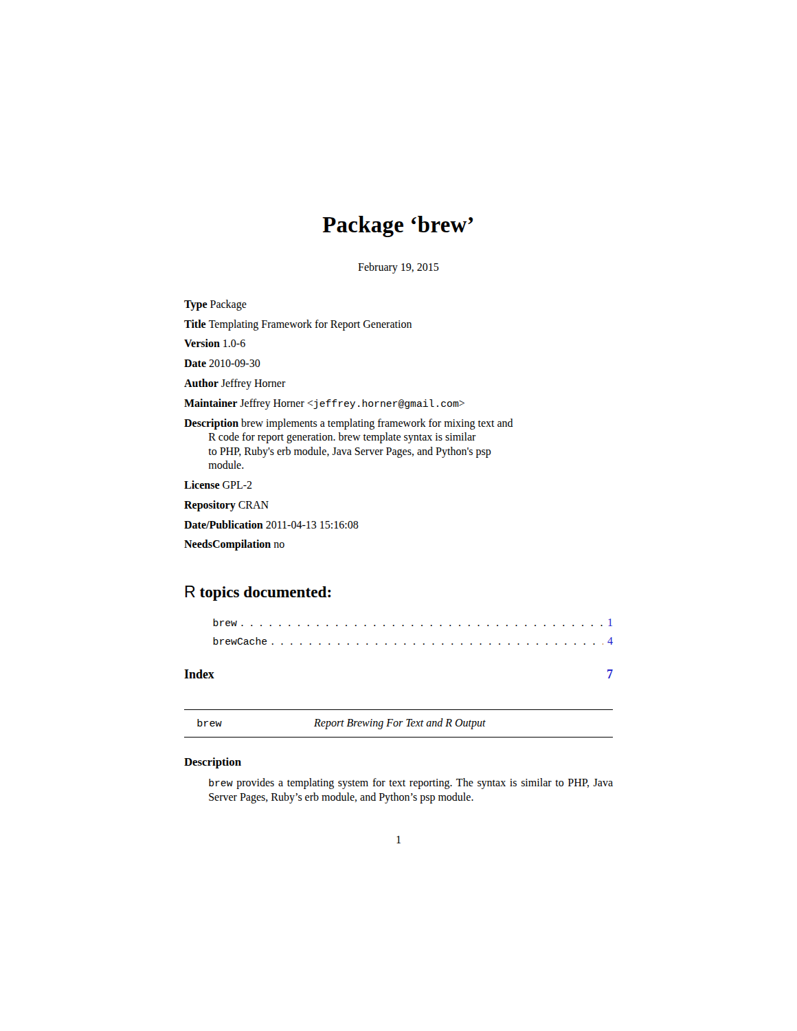Package ‘brew’
February 19, 2015
Type
Package
Title
Templating Framework for Report Generation
Version
1.0-6
Date
2010-09-30
Author
Jeffrey Horner
Maintainer
Jeffrey Horner <jeffrey.horner@gmail.com>
Description
brew implements a templating framework for mixing text and
R code for report generation. brew template syntax is similar
to PHP, Ruby's erb module, Java Server Pages, and Python's psp
module.
License
GPL-2
Repository
CRAN
Date/Publication
2011-04-13 15:16:08
NeedsCompilation
no
R topics documented:
brew . . . . . . . . . . . . . . . . . . . . . . . . . . . . . . . . . . . . . . . . . . . . . . . . . . . . . . . . 1
brewCache . . . . . . . . . . . . . . . . . . . . . . . . . . . . . . . . . . . . . . . . . . . . . . . . . . . . . 4
Index 7
brew Report Brewing For Text and R Output
Description
brew provides a templating system for text reporting. The syntax is similar to PHP, Java Server Pages, Ruby’s erb module, and Python’s psp module.
1